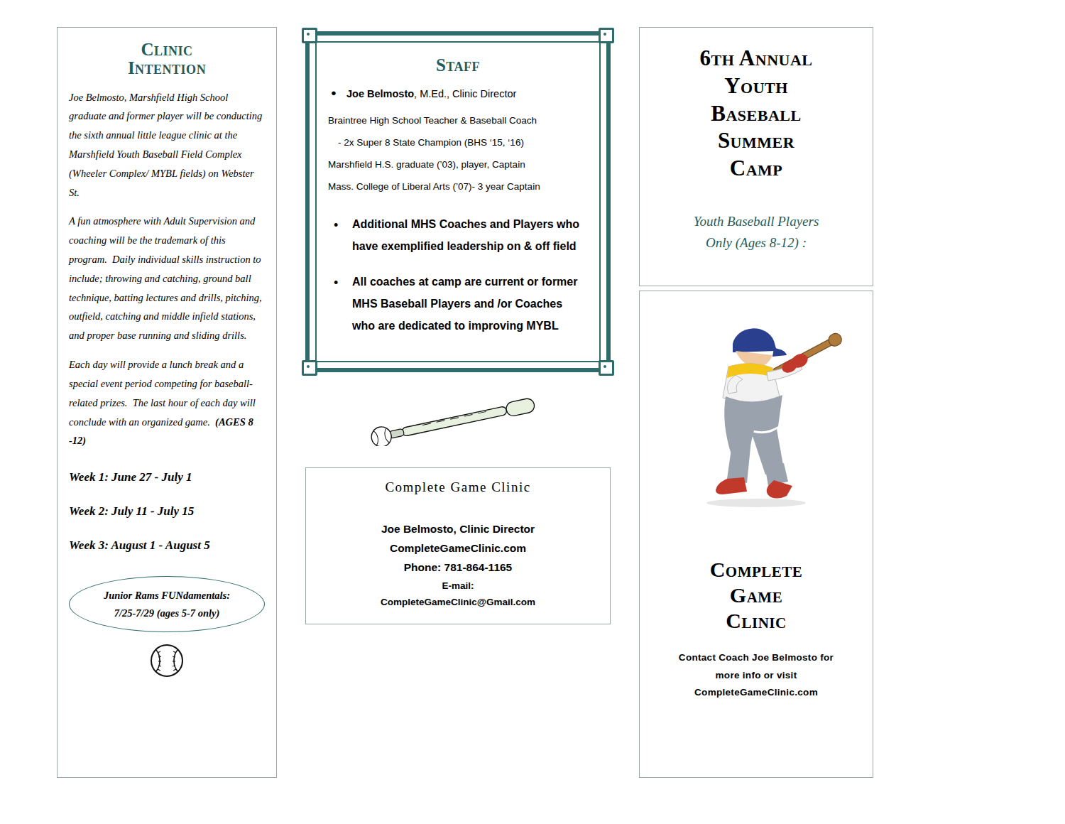Clinic
Intention
Joe Belmosto, Marshfield High School graduate and former player will be conducting the sixth annual little league clinic at the Marshfield Youth Baseball Field Complex (Wheeler Complex/ MYBL fields) on Webster St.
A fun atmosphere with Adult Supervision and coaching will be the trademark of this program. Daily individual skills instruction to include; throwing and catching, ground ball technique, batting lectures and drills, pitching, outfield, catching and middle infield stations, and proper base running and sliding drills.
Each day will provide a lunch break and a special event period competing for baseball-related prizes. The last hour of each day will conclude with an organized game. (AGES 8 -12)
Week 1: June 27 - July 1
Week 2: July 11 - July 15
Week 3: August 1 - August 5
Junior Rams FUNdamentals:
7/25-7/29 (ages 5-7 only)
Staff
Joe Belmosto, M.Ed., Clinic Director
Braintree High School Teacher & Baseball Coach
- 2x Super 8 State Champion (BHS ‘15, ‘16)
Marshfield H.S. graduate (’03), player, Captain
Mass. College of Liberal Arts (’07)- 3 year Captain
Additional MHS Coaches and Players who have exemplified leadership on & off field
All coaches at camp are current or former MHS Baseball Players and /or Coaches who are dedicated to improving MYBL
Complete Game Clinic
Joe Belmosto, Clinic Director
CompleteGameClinic.com
Phone: 781-864-1165
E-mail:
CompleteGameClinic@Gmail.com
6th Annual
Youth
Baseball
Summer
Camp
Youth Baseball Players
Only (Ages 8-12) :
Complete
Game
Clinic
Contact Coach Joe Belmosto for
more info or visit
CompleteGameClinic.com